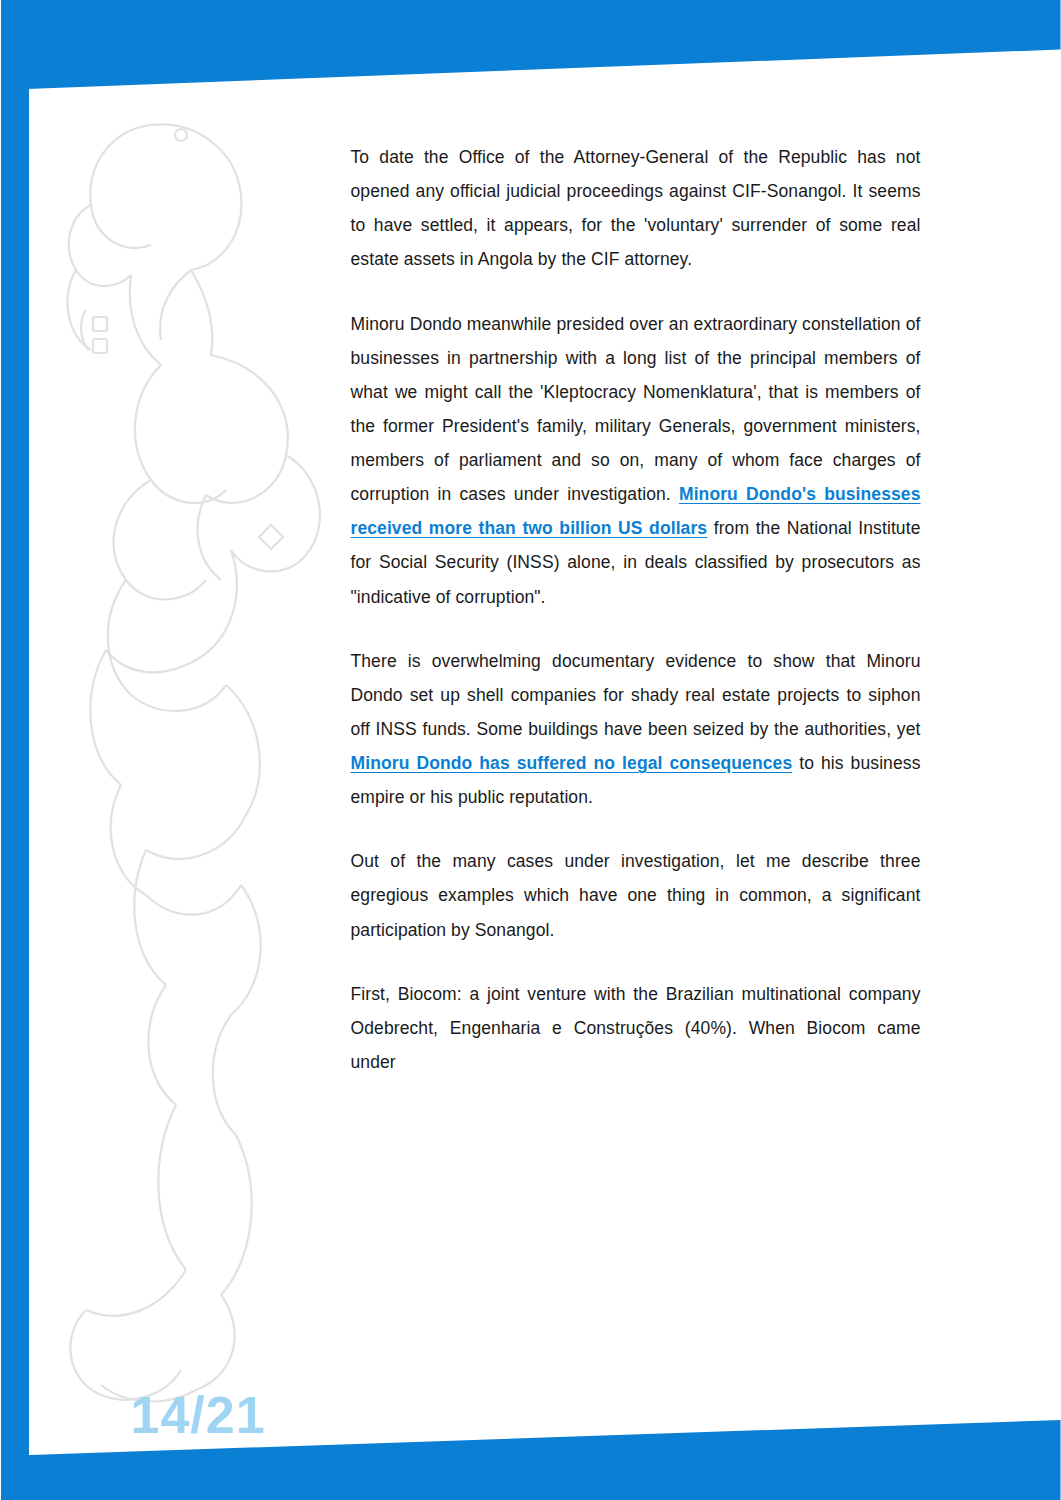To date the Office of the Attorney-General of the Republic has not opened any official judicial proceedings against CIF-Sonangol. It seems to have settled, it appears, for the 'voluntary' surrender of some real estate assets in Angola by the CIF attorney.
Minoru Dondo meanwhile presided over an extraordinary constellation of businesses in partnership with a long list of the principal members of what we might call the 'Kleptocracy Nomenklatura', that is members of the former President's family, military Generals, government ministers, members of parliament and so on, many of whom face charges of corruption in cases under investigation. Minoru Dondo's businesses received more than two billion US dollars from the National Institute for Social Security (INSS) alone, in deals classified by prosecutors as "indicative of corruption".
There is overwhelming documentary evidence to show that Minoru Dondo set up shell companies for shady real estate projects to siphon off INSS funds. Some buildings have been seized by the authorities, yet Minoru Dondo has suffered no legal consequences to his business empire or his public reputation.
Out of the many cases under investigation, let me describe three egregious examples which have one thing in common, a significant participation by Sonangol.
First, Biocom: a joint venture with the Brazilian multinational company Odebrecht, Engenharia e Construções (40%). When Biocom came under
14/21